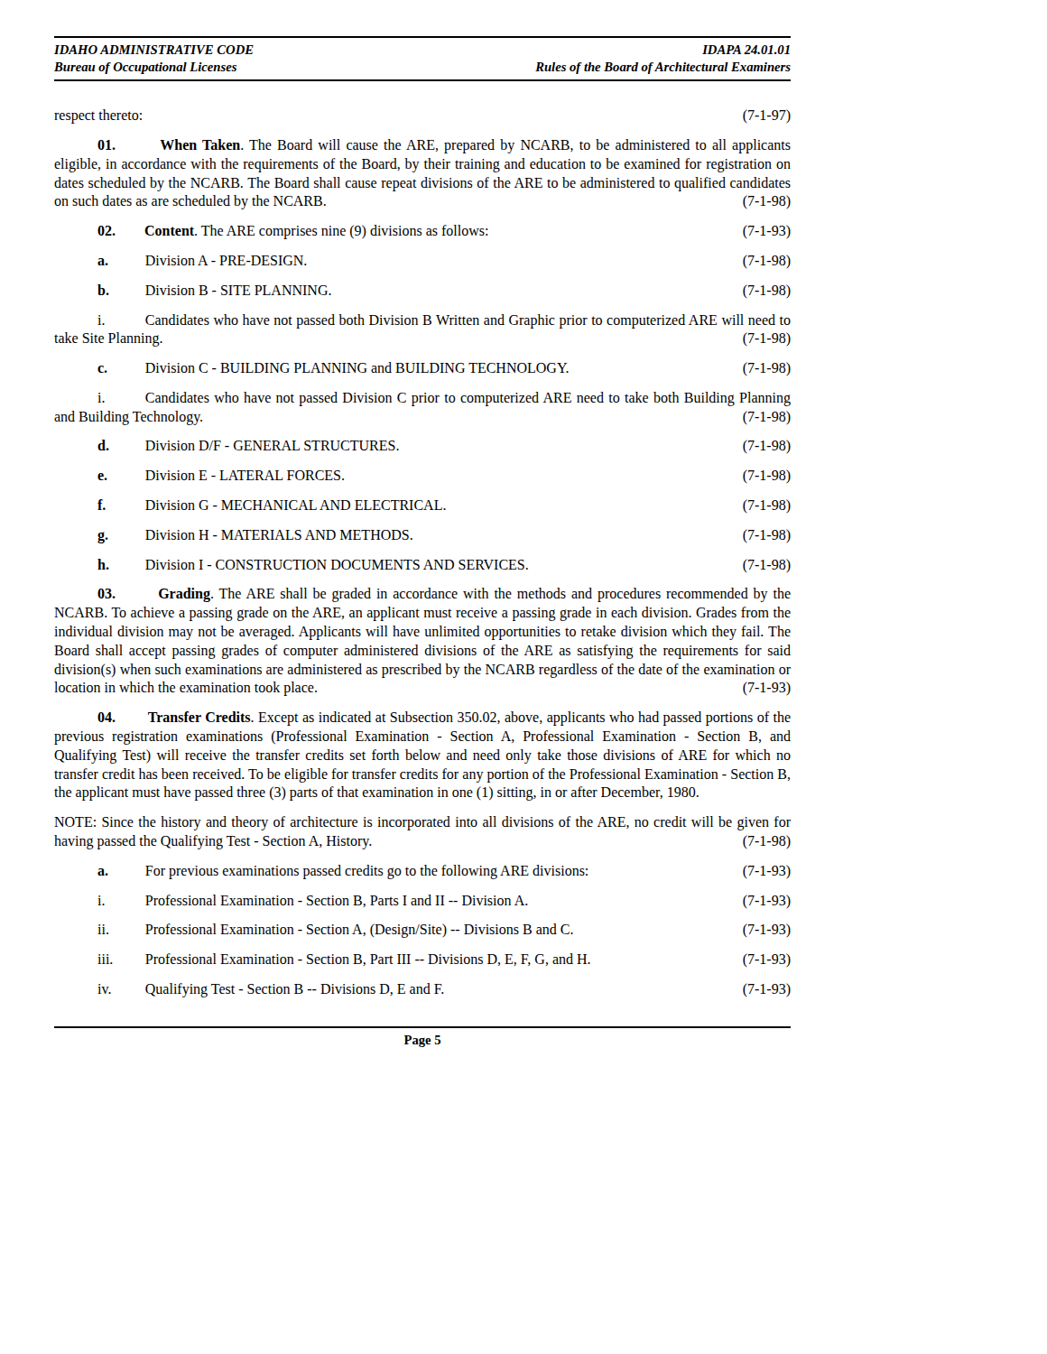IDAHO ADMINISTRATIVE CODE
IDAPA 24.01.01
Bureau of Occupational Licenses
Rules of the Board of Architectural Examiners
respect thereto:
(7-1-97)
01. When Taken. The Board will cause the ARE, prepared by NCARB, to be administered to all applicants eligible, in accordance with the requirements of the Board, by their training and education to be examined for registration on dates scheduled by the NCARB. The Board shall cause repeat divisions of the ARE to be administered to qualified candidates on such dates as are scheduled by the NCARB.(7-1-98)
02. Content. The ARE comprises nine (9) divisions as follows:(7-1-93)
a.
Division A - PRE-DESIGN.
(7-1-98)
b.
Division B - SITE PLANNING.
(7-1-98)
i. Candidates who have not passed both Division B Written and Graphic prior to computerized ARE will need to take Site Planning.(7-1-98)
c.
Division C - BUILDING PLANNING and BUILDING TECHNOLOGY.
(7-1-98)
i. Candidates who have not passed Division C prior to computerized ARE need to take both Building Planning and Building Technology.(7-1-98)
d.
Division D/F - GENERAL STRUCTURES.
(7-1-98)
e.
Division E - LATERAL FORCES.
(7-1-98)
f.
Division G - MECHANICAL AND ELECTRICAL.
(7-1-98)
g.
Division H - MATERIALS AND METHODS.
(7-1-98)
h.
Division I - CONSTRUCTION DOCUMENTS AND SERVICES.
(7-1-98)
03. Grading. The ARE shall be graded in accordance with the methods and procedures recommended by the NCARB. To achieve a passing grade on the ARE, an applicant must receive a passing grade in each division. Grades from the individual division may not be averaged. Applicants will have unlimited opportunities to retake division which they fail. The Board shall accept passing grades of computer administered divisions of the ARE as satisfying the requirements for said division(s) when such examinations are administered as prescribed by the NCARB regardless of the date of the examination or location in which the examination took place.(7-1-93)
04. Transfer Credits. Except as indicated at Subsection 350.02, above, applicants who had passed portions of the previous registration examinations (Professional Examination - Section A, Professional Examination - Section B, and Qualifying Test) will receive the transfer credits set forth below and need only take those divisions of ARE for which no transfer credit has been received. To be eligible for transfer credits for any portion of the Professional Examination - Section B, the applicant must have passed three (3) parts of that examination in one (1) sitting, in or after December, 1980.
NOTE: Since the history and theory of architecture is incorporated into all divisions of the ARE, no credit will be given for having passed the Qualifying Test - Section A, History.(7-1-98)
a.
For previous examinations passed credits go to the following ARE divisions:
(7-1-93)
i.
Professional Examination - Section B, Parts I and II -- Division A.
(7-1-93)
ii.
Professional Examination - Section A, (Design/Site) -- Divisions B and C.
(7-1-93)
iii.
Professional Examination - Section B, Part III -- Divisions D, E, F, G, and H.
(7-1-93)
iv.
Qualifying Test - Section B -- Divisions D, E and F.
(7-1-93)
Page 5